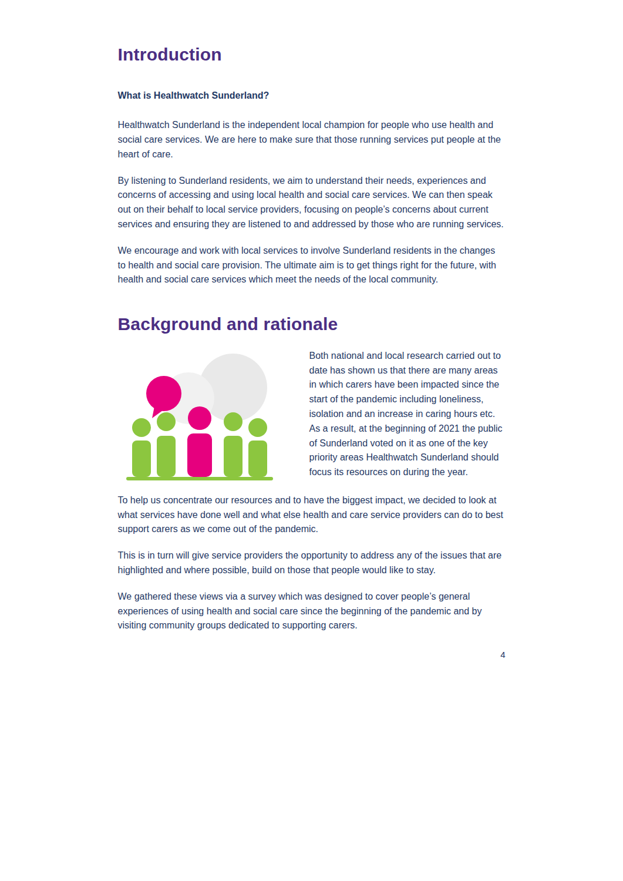Introduction
What is Healthwatch Sunderland?
Healthwatch Sunderland is the independent local champion for people who use health and social care services. We are here to make sure that those running services put people at the heart of care.
By listening to Sunderland residents, we aim to understand their needs, experiences and concerns of accessing and using local health and social care services. We can then speak out on their behalf to local service providers, focusing on people’s concerns about current services and ensuring they are listened to and addressed by those who are running services.
We encourage and work with local services to involve Sunderland residents in the changes to health and social care provision. The ultimate aim is to get things right for the future, with health and social care services which meet the needs of the local community.
Background and rationale
Group of people illustration
Both national and local research carried out to date has shown us that there are many areas in which carers have been impacted since the start of the pandemic including loneliness, isolation and an increase in caring hours etc. As a result, at the beginning of 2021 the public of Sunderland voted on it as one of the key priority areas Healthwatch Sunderland should focus its resources on during the year.
To help us concentrate our resources and to have the biggest impact, we decided to look at what services have done well and what else health and care service providers can do to best support carers as we come out of the pandemic.
This is in turn will give service providers the opportunity to address any of the issues that are highlighted and where possible, build on those that people would like to stay.
We gathered these views via a survey which was designed to cover people’s general experiences of using health and social care since the beginning of the pandemic and by visiting community groups dedicated to supporting carers.
4